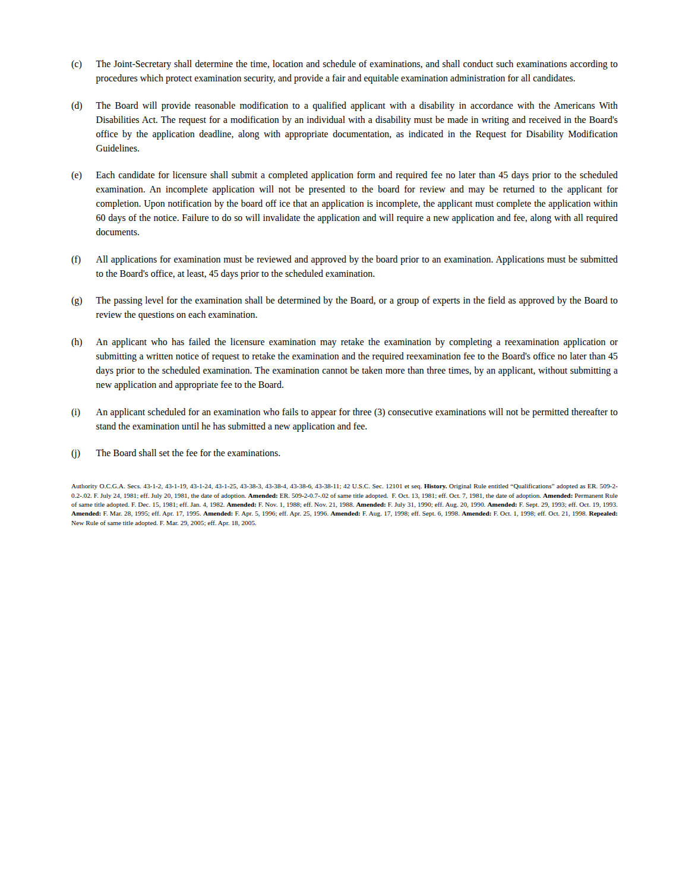(c) The Joint-Secretary shall determine the time, location and schedule of examinations, and shall conduct such examinations according to procedures which protect examination security, and provide a fair and equitable examination administration for all candidates.
(d) The Board will provide reasonable modification to a qualified applicant with a disability in accordance with the Americans With Disabilities Act. The request for a modification by an individual with a disability must be made in writing and received in the Board's office by the application deadline, along with appropriate documentation, as indicated in the Request for Disability Modification Guidelines.
(e) Each candidate for licensure shall submit a completed application form and required fee no later than 45 days prior to the scheduled examination. An incomplete application will not be presented to the board for review and may be returned to the applicant for completion. Upon notification by the board off ice that an application is incomplete, the applicant must complete the application within 60 days of the notice. Failure to do so will invalidate the application and will require a new application and fee, along with all required documents.
(f) All applications for examination must be reviewed and approved by the board prior to an examination. Applications must be submitted to the Board's office, at least, 45 days prior to the scheduled examination.
(g) The passing level for the examination shall be determined by the Board, or a group of experts in the field as approved by the Board to review the questions on each examination.
(h) An applicant who has failed the licensure examination may retake the examination by completing a reexamination application or submitting a written notice of request to retake the examination and the required reexamination fee to the Board's office no later than 45 days prior to the scheduled examination. The examination cannot be taken more than three times, by an applicant, without submitting a new application and appropriate fee to the Board.
(i) An applicant scheduled for an examination who fails to appear for three (3) consecutive examinations will not be permitted thereafter to stand the examination until he has submitted a new application and fee.
(j) The Board shall set the fee for the examinations.
Authority O.C.G.A. Secs. 43-1-2, 43-1-19, 43-1-24, 43-1-25, 43-38-3, 43-38-4, 43-38-6, 43-38-11; 42 U.S.C. Sec. 12101 et seq. History. Original Rule entitled “Qualifications” adopted as ER. 509-2-0.2-.02. F. July 24, 1981; eff. July 20, 1981, the date of adoption. Amended: ER. 509-2-0.7-.02 of same title adopted. F. Oct. 13, 1981; eff. Oct. 7, 1981, the date of adoption. Amended: Permanent Rule of same title adopted. F. Dec. 15, 1981; eff. Jan. 4, 1982. Amended: F. Nov. 1, 1988; eff. Nov. 21, 1988. Amended: F. July 31, 1990; eff. Aug. 20, 1990. Amended: F. Sept. 29, 1993; eff. Oct. 19, 1993. Amended: F. Mar. 28, 1995; eff. Apr. 17, 1995. Amended: F. Apr. 5, 1996; eff. Apr. 25, 1996. Amended: F. Aug. 17, 1998; eff. Sept. 6, 1998. Amended: F. Oct. 1, 1998; eff. Oct. 21, 1998. Repealed: New Rule of same title adopted. F. Mar. 29, 2005; eff. Apr. 18, 2005.